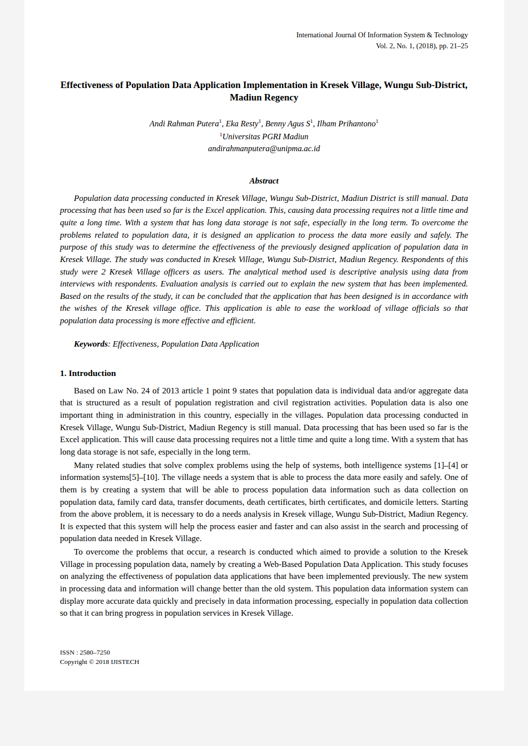International Journal Of Information System & Technology
Vol. 2, No. 1, (2018), pp. 21–25
Effectiveness of Population Data Application Implementation in Kresek Village, Wungu Sub-District, Madiun Regency
Andi Rahman Putera1, Eka Resty1, Benny Agus S1, Ilham Prihantono1
1Universitas PGRI Madiun
andirahmanputera@unipma.ac.id
Abstract
Population data processing conducted in Kresek Village, Wungu Sub-District, Madiun District is still manual. Data processing that has been used so far is the Excel application. This, causing data processing requires not a little time and quite a long time. With a system that has long data storage is not safe, especially in the long term. To overcome the problems related to population data, it is designed an application to process the data more easily and safely. The purpose of this study was to determine the effectiveness of the previously designed application of population data in Kresek Village. The study was conducted in Kresek Village, Wungu Sub-District, Madiun Regency. Respondents of this study were 2 Kresek Village officers as users. The analytical method used is descriptive analysis using data from interviews with respondents. Evaluation analysis is carried out to explain the new system that has been implemented. Based on the results of the study, it can be concluded that the application that has been designed is in accordance with the wishes of the Kresek village office. This application is able to ease the workload of village officials so that population data processing is more effective and efficient.
Keywords: Effectiveness, Population Data Application
1. Introduction
Based on Law No. 24 of 2013 article 1 point 9 states that population data is individual data and/or aggregate data that is structured as a result of population registration and civil registration activities. Population data is also one important thing in administration in this country, especially in the villages. Population data processing conducted in Kresek Village, Wungu Sub-District, Madiun Regency is still manual. Data processing that has been used so far is the Excel application. This will cause data processing requires not a little time and quite a long time. With a system that has long data storage is not safe, especially in the long term.
Many related studies that solve complex problems using the help of systems, both intelligence systems [1]–[4] or information systems[5]–[10]. The village needs a system that is able to process the data more easily and safely. One of them is by creating a system that will be able to process population data information such as data collection on population data, family card data, transfer documents, death certificates, birth certificates, and domicile letters. Starting from the above problem, it is necessary to do a needs analysis in Kresek village, Wungu Sub-District, Madiun Regency. It is expected that this system will help the process easier and faster and can also assist in the search and processing of population data needed in Kresek Village.
To overcome the problems that occur, a research is conducted which aimed to provide a solution to the Kresek Village in processing population data, namely by creating a Web-Based Population Data Application. This study focuses on analyzing the effectiveness of population data applications that have been implemented previously. The new system in processing data and information will change better than the old system. This population data information system can display more accurate data quickly and precisely in data information processing, especially in population data collection so that it can bring progress in population services in Kresek Village.
ISSN : 2580–7250
Copyright © 2018 IJISTECH